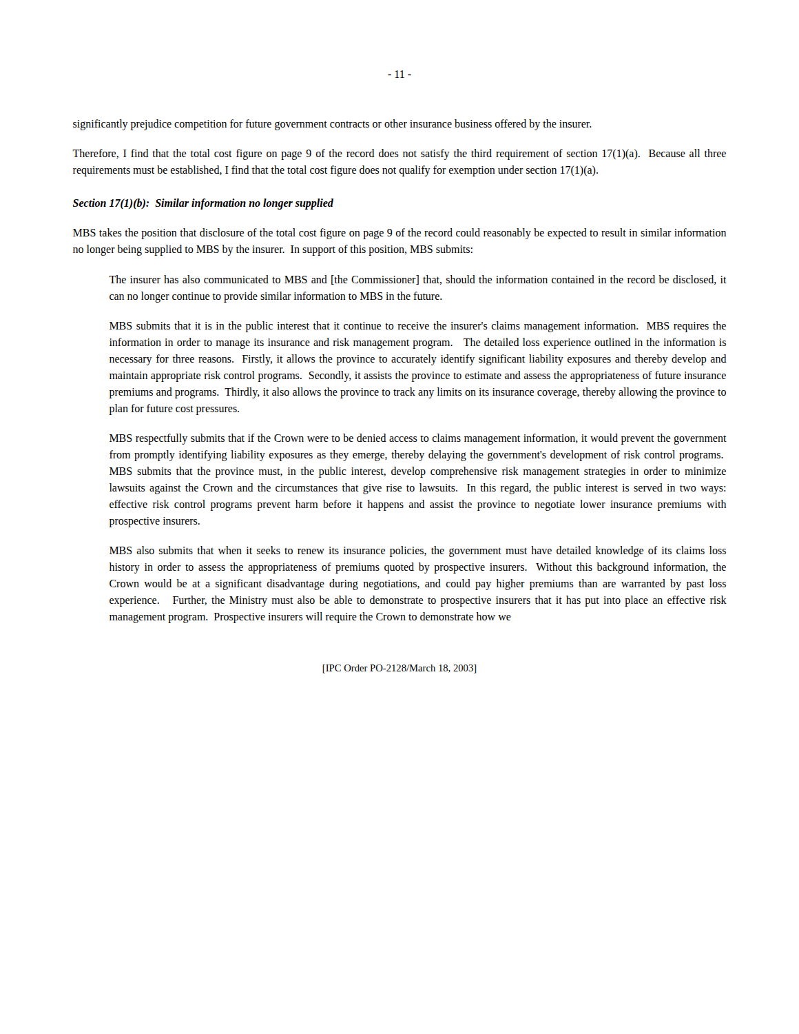- 11 -
significantly prejudice competition for future government contracts or other insurance business offered by the insurer.
Therefore, I find that the total cost figure on page 9 of the record does not satisfy the third requirement of section 17(1)(a). Because all three requirements must be established, I find that the total cost figure does not qualify for exemption under section 17(1)(a).
Section 17(1)(b): Similar information no longer supplied
MBS takes the position that disclosure of the total cost figure on page 9 of the record could reasonably be expected to result in similar information no longer being supplied to MBS by the insurer. In support of this position, MBS submits:
The insurer has also communicated to MBS and [the Commissioner] that, should the information contained in the record be disclosed, it can no longer continue to provide similar information to MBS in the future.
MBS submits that it is in the public interest that it continue to receive the insurer's claims management information. MBS requires the information in order to manage its insurance and risk management program. The detailed loss experience outlined in the information is necessary for three reasons. Firstly, it allows the province to accurately identify significant liability exposures and thereby develop and maintain appropriate risk control programs. Secondly, it assists the province to estimate and assess the appropriateness of future insurance premiums and programs. Thirdly, it also allows the province to track any limits on its insurance coverage, thereby allowing the province to plan for future cost pressures.
MBS respectfully submits that if the Crown were to be denied access to claims management information, it would prevent the government from promptly identifying liability exposures as they emerge, thereby delaying the government's development of risk control programs. MBS submits that the province must, in the public interest, develop comprehensive risk management strategies in order to minimize lawsuits against the Crown and the circumstances that give rise to lawsuits. In this regard, the public interest is served in two ways: effective risk control programs prevent harm before it happens and assist the province to negotiate lower insurance premiums with prospective insurers.
MBS also submits that when it seeks to renew its insurance policies, the government must have detailed knowledge of its claims loss history in order to assess the appropriateness of premiums quoted by prospective insurers. Without this background information, the Crown would be at a significant disadvantage during negotiations, and could pay higher premiums than are warranted by past loss experience. Further, the Ministry must also be able to demonstrate to prospective insurers that it has put into place an effective risk management program. Prospective insurers will require the Crown to demonstrate how we
[IPC Order PO-2128/March 18, 2003]